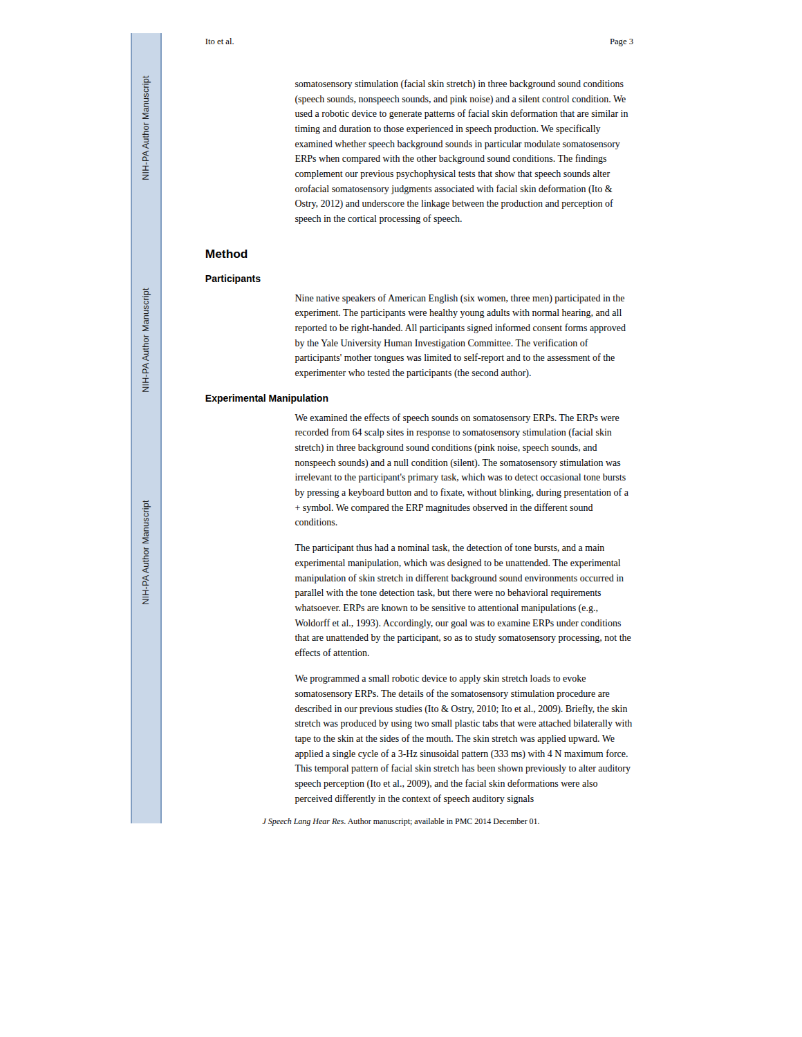NIH-PA Author Manuscript
NIH-PA Author Manuscript
NIH-PA Author Manuscript
Ito et al.
Page 3
somatosensory stimulation (facial skin stretch) in three background sound conditions (speech sounds, nonspeech sounds, and pink noise) and a silent control condition. We used a robotic device to generate patterns of facial skin deformation that are similar in timing and duration to those experienced in speech production. We specifically examined whether speech background sounds in particular modulate somatosensory ERPs when compared with the other background sound conditions. The findings complement our previous psychophysical tests that show that speech sounds alter orofacial somatosensory judgments associated with facial skin deformation (Ito & Ostry, 2012) and underscore the linkage between the production and perception of speech in the cortical processing of speech.
Method
Participants
Nine native speakers of American English (six women, three men) participated in the experiment. The participants were healthy young adults with normal hearing, and all reported to be right-handed. All participants signed informed consent forms approved by the Yale University Human Investigation Committee. The verification of participants' mother tongues was limited to self-report and to the assessment of the experimenter who tested the participants (the second author).
Experimental Manipulation
We examined the effects of speech sounds on somatosensory ERPs. The ERPs were recorded from 64 scalp sites in response to somatosensory stimulation (facial skin stretch) in three background sound conditions (pink noise, speech sounds, and nonspeech sounds) and a null condition (silent). The somatosensory stimulation was irrelevant to the participant's primary task, which was to detect occasional tone bursts by pressing a keyboard button and to fixate, without blinking, during presentation of a + symbol. We compared the ERP magnitudes observed in the different sound conditions.
The participant thus had a nominal task, the detection of tone bursts, and a main experimental manipulation, which was designed to be unattended. The experimental manipulation of skin stretch in different background sound environments occurred in parallel with the tone detection task, but there were no behavioral requirements whatsoever. ERPs are known to be sensitive to attentional manipulations (e.g., Woldorff et al., 1993). Accordingly, our goal was to examine ERPs under conditions that are unattended by the participant, so as to study somatosensory processing, not the effects of attention.
We programmed a small robotic device to apply skin stretch loads to evoke somatosensory ERPs. The details of the somatosensory stimulation procedure are described in our previous studies (Ito & Ostry, 2010; Ito et al., 2009). Briefly, the skin stretch was produced by using two small plastic tabs that were attached bilaterally with tape to the skin at the sides of the mouth. The skin stretch was applied upward. We applied a single cycle of a 3-Hz sinusoidal pattern (333 ms) with 4 N maximum force. This temporal pattern of facial skin stretch has been shown previously to alter auditory speech perception (Ito et al., 2009), and the facial skin deformations were also perceived differently in the context of speech auditory signals
J Speech Lang Hear Res. Author manuscript; available in PMC 2014 December 01.